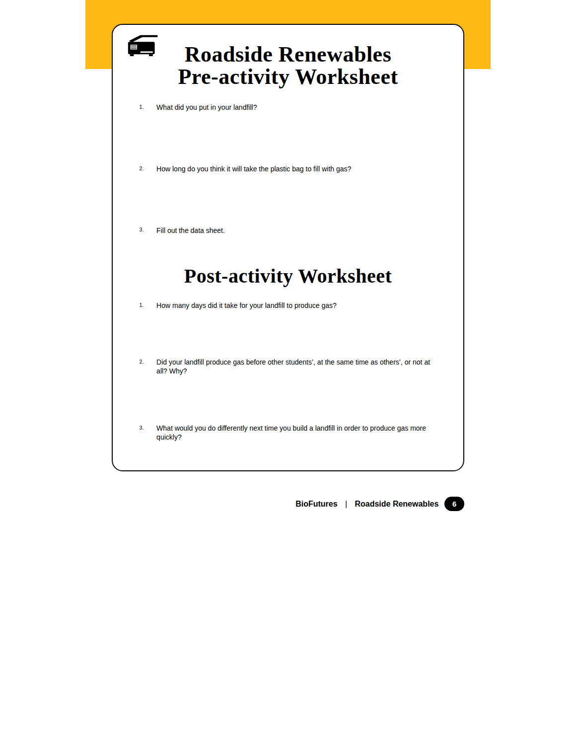Roadside Renewables
Pre-activity Worksheet
What did you put in your landfill?
How long do you think it will take the plastic bag to fill with gas?
Fill out the data sheet.
Post-activity Worksheet
How many days did it take for your landfill to produce gas?
Did your landfill produce gas before other students’, at the same time as others’, or not at all? Why?
What would you do differently next time you build a landfill in order to produce gas more quickly?
BioFutures | Roadside Renewables 6